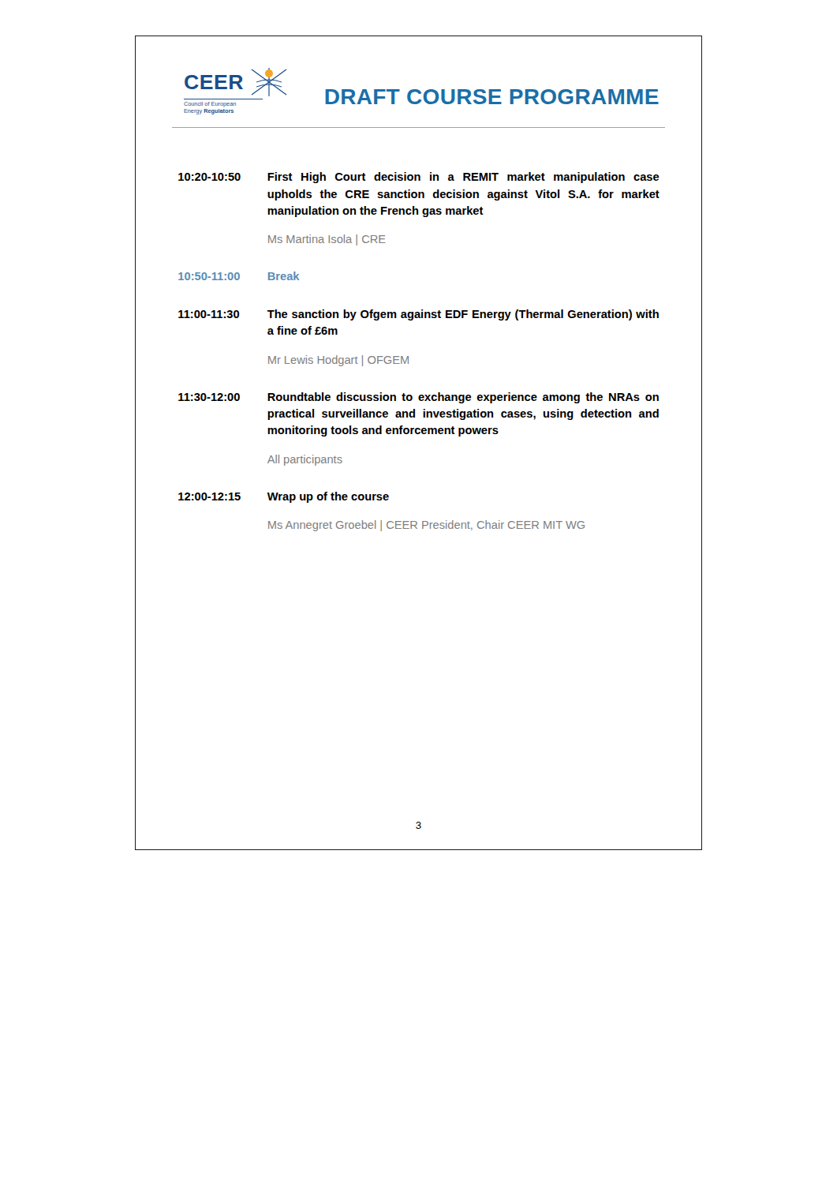CEER
Council of European
Energy Regulators
DRAFT COURSE PROGRAMME
10:20-10:50
First High Court decision in a REMIT market manipulation case upholds the CRE sanction decision against Vitol S.A. for market manipulation on the French gas market
Ms Martina Isola | CRE
10:50-11:00
Break
11:00-11:30
The sanction by Ofgem against EDF Energy (Thermal Generation) with a fine of £6m
Mr Lewis Hodgart | OFGEM
11:30-12:00
Roundtable discussion to exchange experience among the NRAs on practical surveillance and investigation cases, using detection and monitoring tools and enforcement powers
All participants
12:00-12:15
Wrap up of the course
Ms Annegret Groebel | CEER President, Chair CEER MIT WG
3